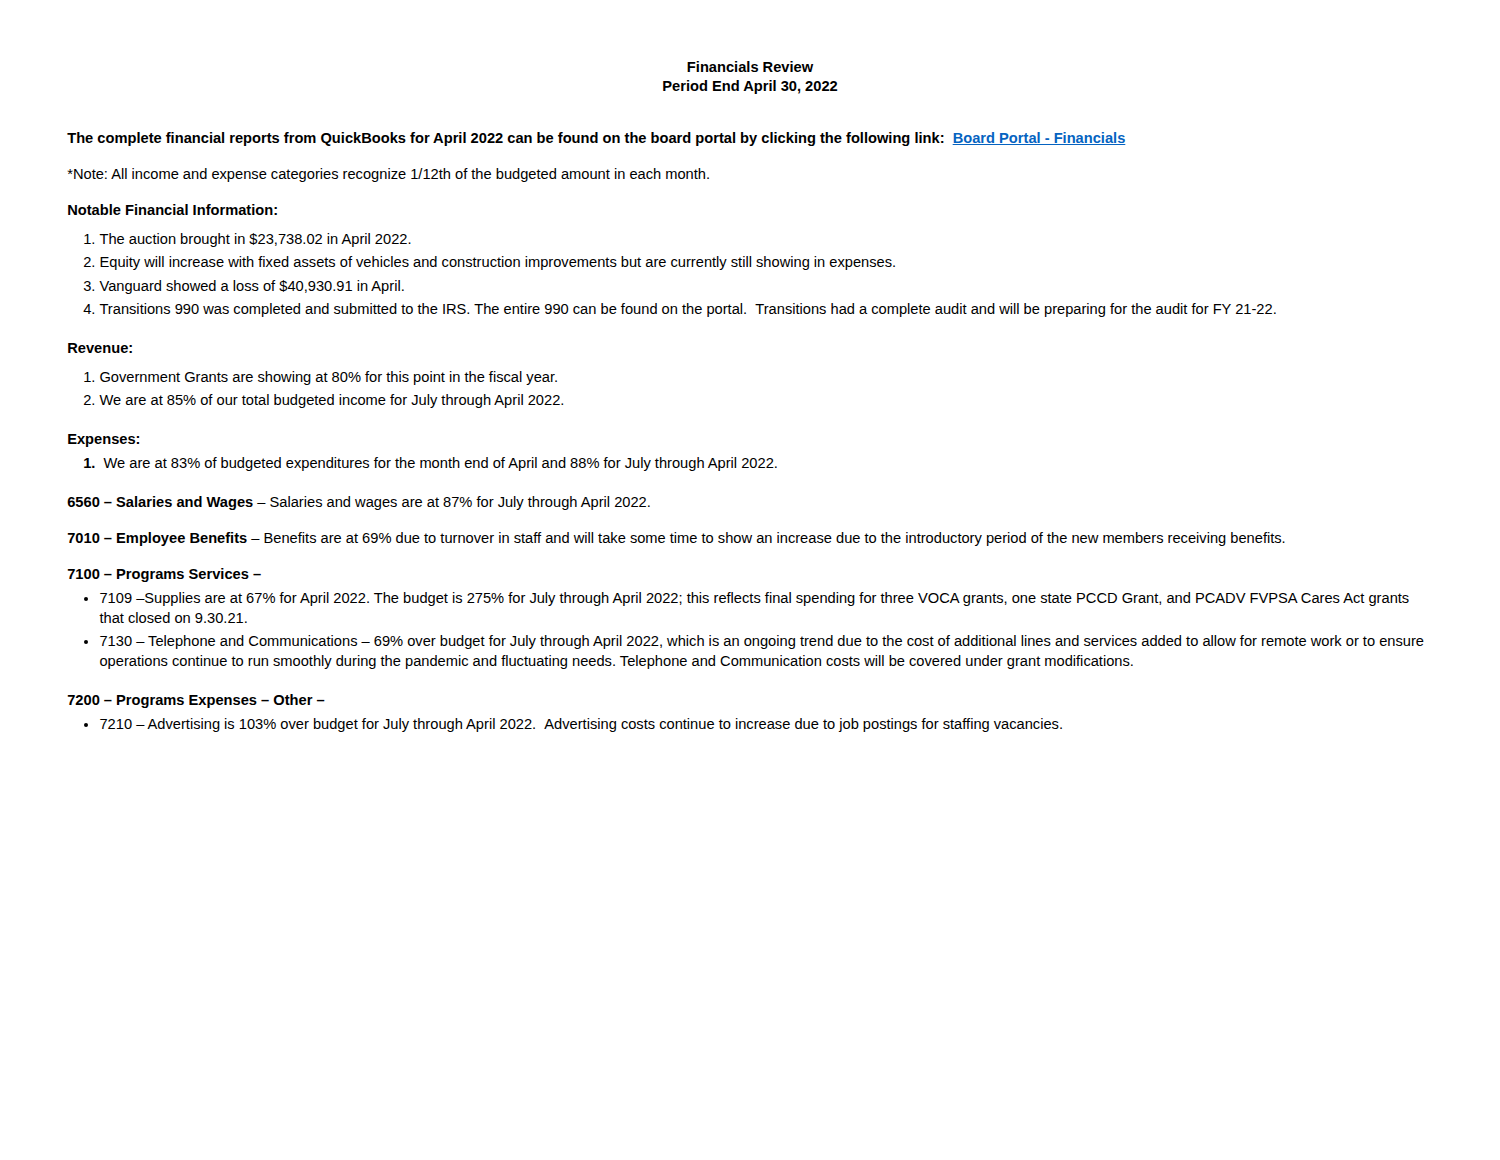Financials Review
Period End April 30, 2022
The complete financial reports from QuickBooks for April 2022 can be found on the board portal by clicking the following link: Board Portal - Financials
*Note: All income and expense categories recognize 1/12th of the budgeted amount in each month.
Notable Financial Information:
The auction brought in $23,738.02 in April 2022.
Equity will increase with fixed assets of vehicles and construction improvements but are currently still showing in expenses.
Vanguard showed a loss of $40,930.91 in April.
Transitions 990 was completed and submitted to the IRS. The entire 990 can be found on the portal. Transitions had a complete audit and will be preparing for the audit for FY 21-22.
Revenue:
Government Grants are showing at 80% for this point in the fiscal year.
We are at 85% of our total budgeted income for July through April 2022.
Expenses:
We are at 83% of budgeted expenditures for the month end of April and 88% for July through April 2022.
6560 – Salaries and Wages – Salaries and wages are at 87% for July through April 2022.
7010 – Employee Benefits – Benefits are at 69% due to turnover in staff and will take some time to show an increase due to the introductory period of the new members receiving benefits.
7100 – Programs Services –
7109 –Supplies are at 67% for April 2022. The budget is 275% for July through April 2022; this reflects final spending for three VOCA grants, one state PCCD Grant, and PCADV FVPSA Cares Act grants that closed on 9.30.21.
7130 – Telephone and Communications – 69% over budget for July through April 2022, which is an ongoing trend due to the cost of additional lines and services added to allow for remote work or to ensure operations continue to run smoothly during the pandemic and fluctuating needs. Telephone and Communication costs will be covered under grant modifications.
7200 – Programs Expenses – Other –
7210 – Advertising is 103% over budget for July through April 2022. Advertising costs continue to increase due to job postings for staffing vacancies.